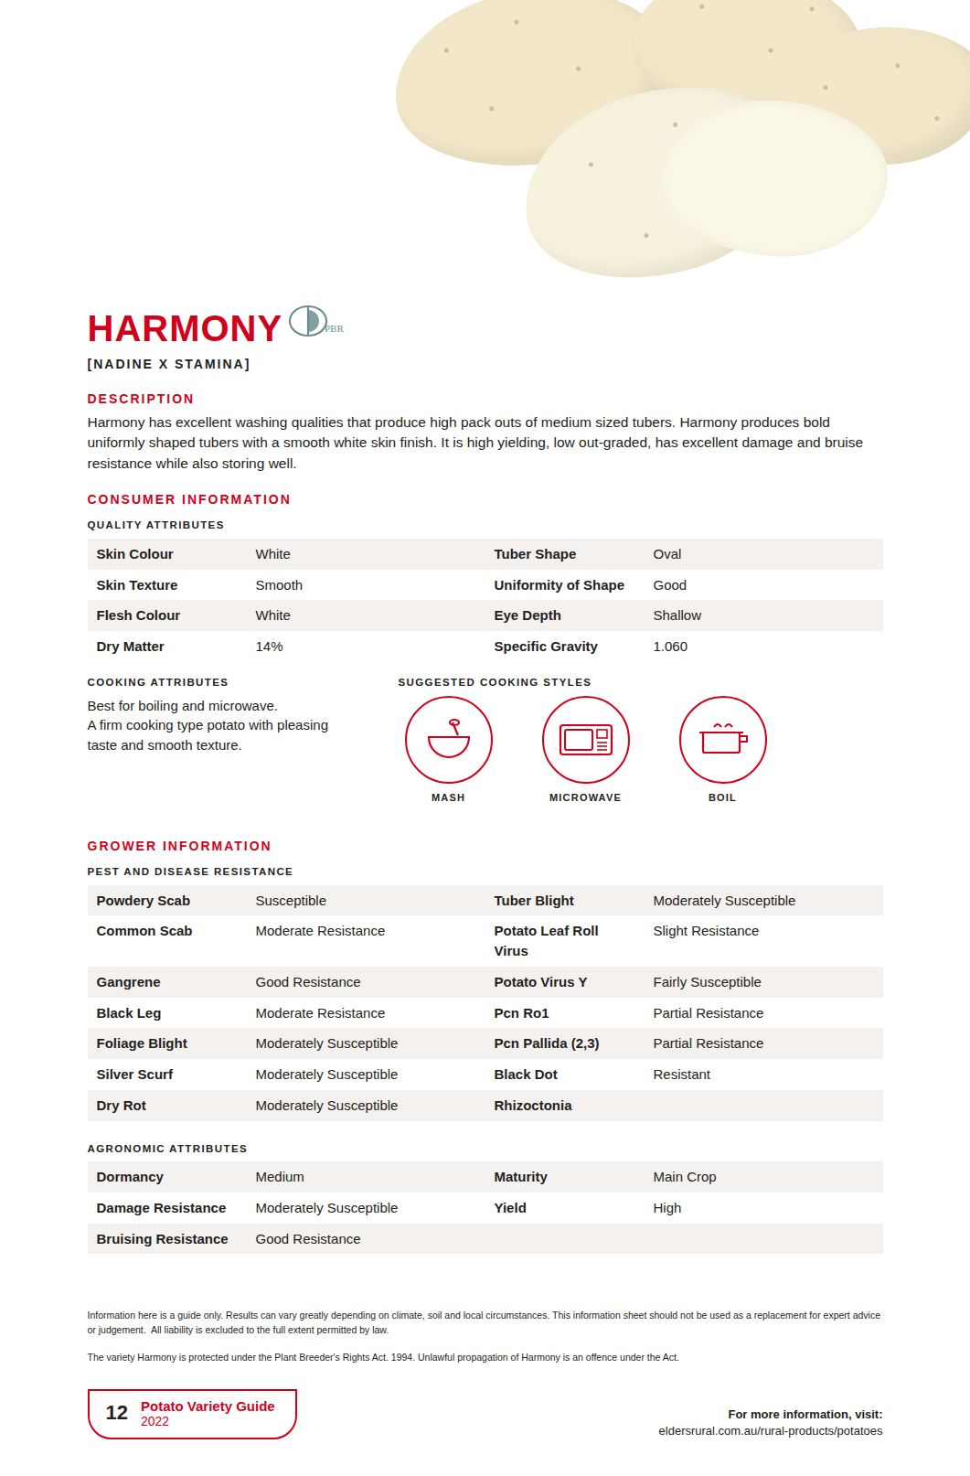HARMONY
PBR
[NADINE X STAMINA]
DESCRIPTION
Harmony has excellent washing qualities that produce high pack outs of medium sized tubers. Harmony produces bold uniformly shaped tubers with a smooth white skin finish. It is high yielding, low out-graded, has excellent damage and bruise resistance while also storing well.
CONSUMER INFORMATION
QUALITY ATTRIBUTES
| Skin Colour | White | Tuber Shape | Oval |
| Skin Texture | Smooth | Uniformity of Shape | Good |
| Flesh Colour | White | Eye Depth | Shallow |
| Dry Matter | 14% | Specific Gravity | 1.060 |
COOKING ATTRIBUTES
Best for boiling and microwave.
A firm cooking type potato with pleasing taste and smooth texture.
SUGGESTED COOKING STYLES
MASH
MICROWAVE
BOIL
GROWER INFORMATION
PEST AND DISEASE RESISTANCE
| Powdery Scab | Susceptible | Tuber Blight | Moderately Susceptible |
| Common Scab | Moderate Resistance | Potato Leaf Roll Virus | Slight Resistance |
| Gangrene | Good Resistance | Potato Virus Y | Fairly Susceptible |
| Black Leg | Moderate Resistance | Pcn Ro1 | Partial Resistance |
| Foliage Blight | Moderately Susceptible | Pcn Pallida (2,3) | Partial Resistance |
| Silver Scurf | Moderately Susceptible | Black Dot | Resistant |
| Dry Rot | Moderately Susceptible | Rhizoctonia | |
AGRONOMIC ATTRIBUTES
| Dormancy | Medium | Maturity | Main Crop |
| Damage Resistance | Moderately Susceptible | Yield | High |
| Bruising Resistance | Good Resistance | | |
Information here is a guide only. Results can vary greatly depending on climate, soil and local circumstances. This information sheet should not be used as a replacement for expert advice or judgement. All liability is excluded to the full extent permitted by law.
The variety Harmony is protected under the Plant Breeder's Rights Act. 1994. Unlawful propagation of Harmony is an offence under the Act.
12
Potato Variety Guide
2022
For more information, visit:
eldersrural.com.au/rural-products/potatoes